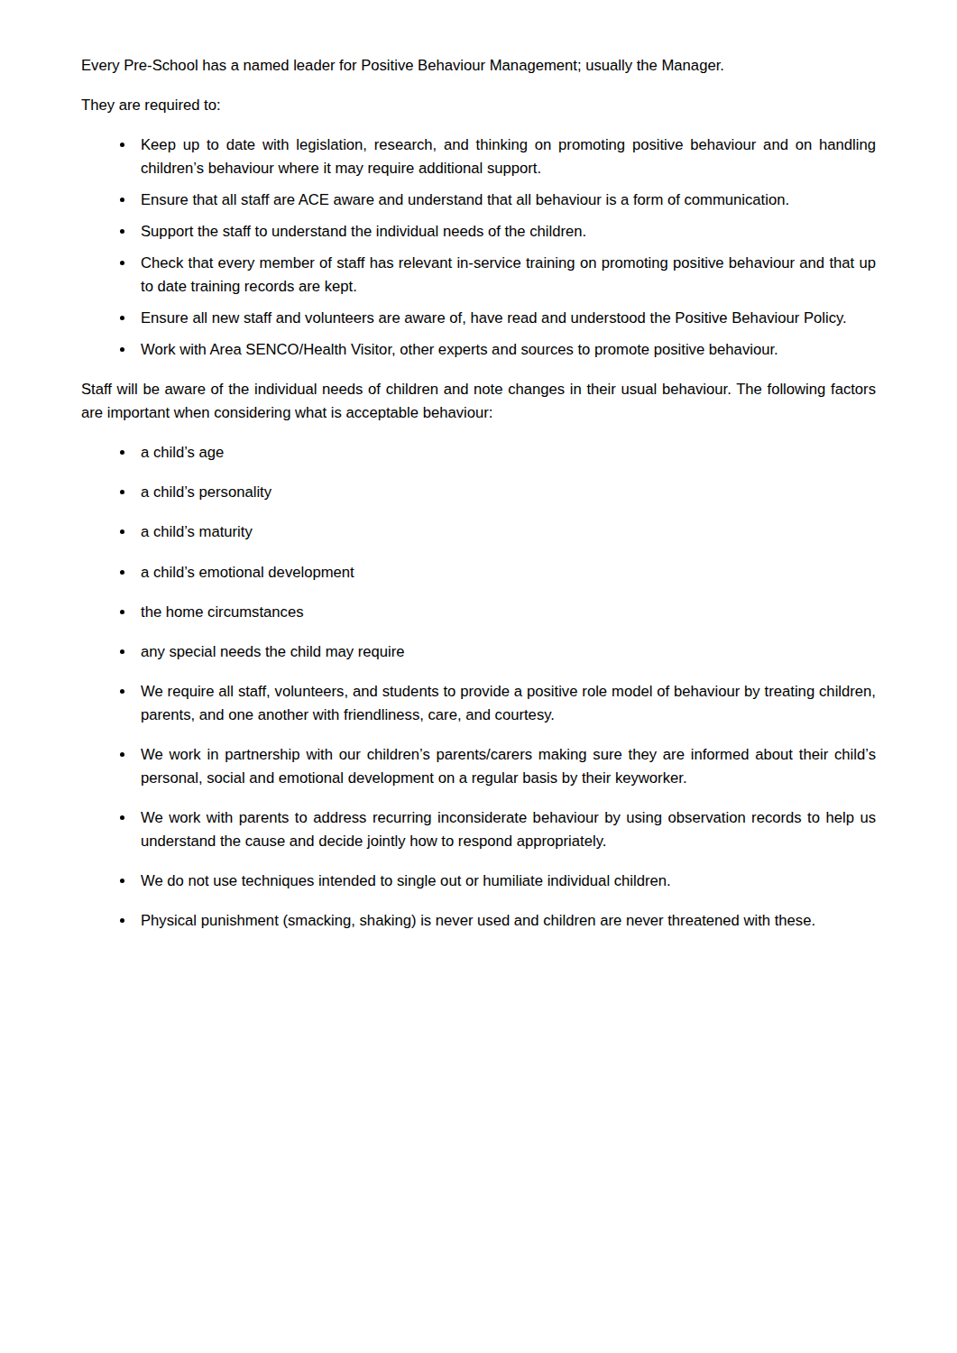Every Pre-School has a named leader for Positive Behaviour Management; usually the Manager.
They are required to:
Keep up to date with legislation, research, and thinking on promoting positive behaviour and on handling children’s behaviour where it may require additional support.
Ensure that all staff are ACE aware and understand that all behaviour is a form of communication.
Support the staff to understand the individual needs of the children.
Check that every member of staff has relevant in-service training on promoting positive behaviour and that up to date training records are kept.
Ensure all new staff and volunteers are aware of, have read and understood the Positive Behaviour Policy.
Work with Area SENCO/Health Visitor, other experts and sources to promote positive behaviour.
Staff will be aware of the individual needs of children and note changes in their usual behaviour. The following factors are important when considering what is acceptable behaviour:
a child’s age
a child’s personality
a child’s maturity
a child’s emotional development
the home circumstances
any special needs the child may require
We require all staff, volunteers, and students to provide a positive role model of behaviour by treating children, parents, and one another with friendliness, care, and courtesy.
We work in partnership with our children’s parents/carers making sure they are informed about their child’s personal, social and emotional development on a regular basis by their keyworker.
We work with parents to address recurring inconsiderate behaviour by using observation records to help us understand the cause and decide jointly how to respond appropriately.
We do not use techniques intended to single out or humiliate individual children.
Physical punishment (smacking, shaking) is never used and children are never threatened with these.